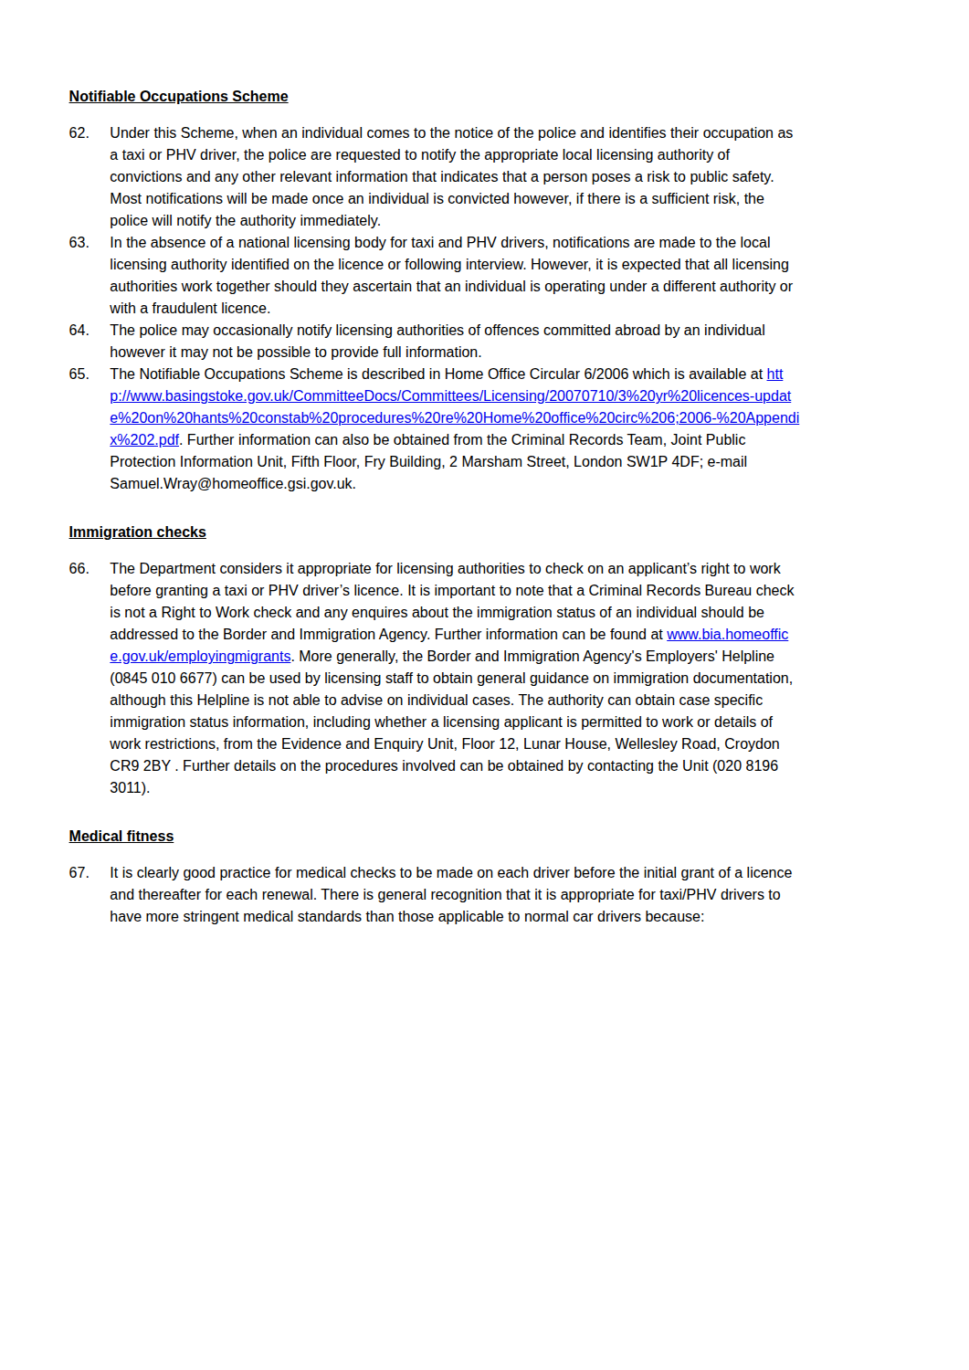Notifiable Occupations Scheme
62. Under this Scheme, when an individual comes to the notice of the police and identifies their occupation as a taxi or PHV driver, the police are requested to notify the appropriate local licensing authority of convictions and any other relevant information that indicates that a person poses a risk to public safety. Most notifications will be made once an individual is convicted however, if there is a sufficient risk, the police will notify the authority immediately.
63. In the absence of a national licensing body for taxi and PHV drivers, notifications are made to the local licensing authority identified on the licence or following interview. However, it is expected that all licensing authorities work together should they ascertain that an individual is operating under a different authority or with a fraudulent licence.
64. The police may occasionally notify licensing authorities of offences committed abroad by an individual however it may not be possible to provide full information.
65. The Notifiable Occupations Scheme is described in Home Office Circular 6/2006 which is available at http://www.basingstoke.gov.uk/CommitteeDocs/Committees/Licensing/20070710/3%20yr%20licences-update%20on%20hants%20constab%20procedures%20re%20Home%20office%20circ%206;2006-%20Appendix%202.pdf. Further information can also be obtained from the Criminal Records Team, Joint Public Protection Information Unit, Fifth Floor, Fry Building, 2 Marsham Street, London SW1P 4DF; e-mail Samuel.Wray@homeoffice.gsi.gov.uk.
Immigration checks
66. The Department considers it appropriate for licensing authorities to check on an applicant’s right to work before granting a taxi or PHV driver’s licence. It is important to note that a Criminal Records Bureau check is not a Right to Work check and any enquires about the immigration status of an individual should be addressed to the Border and Immigration Agency. Further information can be found at www.bia.homeoffice.gov.uk/employingmigrants. More generally, the Border and Immigration Agency's Employers' Helpline (0845 010 6677) can be used by licensing staff to obtain general guidance on immigration documentation, although this Helpline is not able to advise on individual cases. The authority can obtain case specific immigration status information, including whether a licensing applicant is permitted to work or details of work restrictions, from the Evidence and Enquiry Unit, Floor 12, Lunar House, Wellesley Road, Croydon CR9 2BY . Further details on the procedures involved can be obtained by contacting the Unit (020 8196 3011).
Medical fitness
67. It is clearly good practice for medical checks to be made on each driver before the initial grant of a licence and thereafter for each renewal. There is general recognition that it is appropriate for taxi/PHV drivers to have more stringent medical standards than those applicable to normal car drivers because: